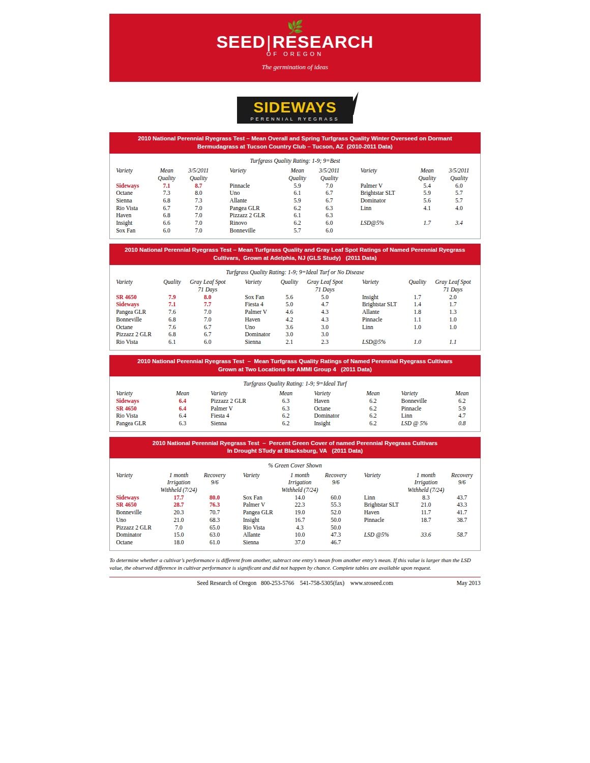🌿
SEED|RESEARCH
OF OREGON
The germination of ideas
SIDEWAYS
PERENNIAL RYEGRASS
2010 National Perennial Ryegrass Test – Mean Overall and Spring Turfgrass Quality Winter Overseed on Dormant
Bermudagrass at Tucson Country Club – Tucson, AZ (2010-2011 Data)
Turfgrass Quality Rating: 1-9; 9=Best
| Variety | Mean Quality | 3/5/2011 Quality | | Variety | Mean Quality | 3/5/2011 Quality | | Variety | Mean Quality | 3/5/2011 Quality |
| Sideways | 7.1 | 8.7 | | Pinnacle | 5.9 | 7.0 | | Palmer V | 5.4 | 6.0 |
| Octane | 7.3 | 8.0 | | Uno | 6.1 | 6.7 | | Brightstar SLT | 5.9 | 5.7 |
| Sienna | 6.8 | 7.3 | | Allante | 5.9 | 6.7 | | Dominator | 5.6 | 5.7 |
| Rio Vista | 6.7 | 7.0 | | Pangea GLR | 6.2 | 6.3 | | Linn | 4.1 | 4.0 |
| Haven | 6.8 | 7.0 | | Pizzazz 2 GLR | 6.1 | 6.3 | | | | |
| Insight | 6.6 | 7.0 | | Rinovo | 6.2 | 6.0 | | LSD@5% | 1.7 | 3.4 |
| Sox Fan | 6.0 | 7.0 | | Bonneville | 5.7 | 6.0 | | | | |
2010 National Perennial Ryegrass Test – Mean Turfgrass Quality and Gray Leaf Spot Ratings of Named Perennial Ryegrass
Cultivars, Grown at Adelphia, NJ (GLS Study) (2011 Data)
Turfgrass Quality Rating: 1-9; 9=Ideal Turf or No Disease
| Variety | Quality | Gray Leaf Spot 71 Days | | Variety | Quality | Gray Leaf Spot 71 Days | | Variety | Quality | Gray Leaf Spot 71 Days |
| SR 4650 | 7.9 | 8.0 | | Sox Fan | 5.6 | 5.0 | | Insight | 1.7 | 2.0 |
| Sideways | 7.1 | 7.7 | | Fiesta 4 | 5.0 | 4.7 | | Brightstar SLT | 1.4 | 1.7 |
| Pangea GLR | 7.6 | 7.0 | | Palmer V | 4.6 | 4.3 | | Allante | 1.8 | 1.3 |
| Bonneville | 6.8 | 7.0 | | Haven | 4.2 | 4.3 | | Pinnacle | 1.1 | 1.0 |
| Octane | 7.6 | 6.7 | | Uno | 3.6 | 3.0 | | Linn | 1.0 | 1.0 |
| Pizzazz 2 GLR | 6.8 | 6.7 | | Dominator | 3.0 | 3.0 | | | | |
| Rio Vista | 6.1 | 6.0 | | Sienna | 2.1 | 2.3 | | LSD@5% | 1.0 | 1.1 |
2010 National Perennial Ryegrass Test – Mean Turfgrass Quality Ratings of Named Perennial Ryegrass Cultivars
Grown at Two Locations for AMMI Group 4 (2011 Data)
Turfgrass Quality Rating: 1-9; 9=Ideal Turf
| Variety | Mean | | Variety | Mean | | Variety | Mean | | Variety | Mean |
| Sideways | 6.4 | | Pizzazz 2 GLR | 6.3 | | Haven | 6.2 | | Bonneville | 6.2 |
| SR 4650 | 6.4 | | Palmer V | 6.3 | | Octane | 6.2 | | Pinnacle | 5.9 |
| Rio Vista | 6.4 | | Fiesta 4 | 6.2 | | Dominator | 6.2 | | Linn | 4.7 |
| Pangea GLR | 6.3 | | Sienna | 6.2 | | Insight | 6.2 | | LSD @ 5% | 0.8 |
2010 National Perennial Ryegrass Test – Percent Green Cover of named Perennial Ryegrass Cultivars
In Drought STudy at Blacksburg, VA (2011 Data)
% Green Cover Shown
| Variety | 1 month Irrigation Withheld (7/24) | Recovery 9/6 | | Variety | 1 month Irrigation Withheld (7/24) | Recovery 9/6 | | Variety | 1 month Irrigation Withheld (7/24) | Recovery 9/6 |
| Sideways | 17.7 | 80.0 | | Sox Fan | 14.0 | 60.0 | | Linn | 8.3 | 43.7 |
| SR 4650 | 28.7 | 76.3 | | Palmer V | 22.3 | 55.3 | | Brightstar SLT | 21.0 | 43.3 |
| Bonneville | 20.3 | 70.7 | | Pangea GLR | 19.0 | 52.0 | | Haven | 11.7 | 41.7 |
| Uno | 21.0 | 68.3 | | Insight | 16.7 | 50.0 | | Pinnacle | 18.7 | 38.7 |
| Pizzazz 2 GLR | 7.0 | 65.0 | | Rio Vista | 4.3 | 50.0 | | | | |
| Dominator | 15.0 | 63.0 | | Allante | 10.0 | 47.3 | | LSD @5% | 33.6 | 58.7 |
| Octane | 18.0 | 61.0 | | Sienna | 37.0 | 46.7 | | | | |
To determine whether a cultivar’s performance is different from another, subtract one entry’s mean from another entry’s mean. If this value is larger than the LSD value, the observed difference in cultivar performance is significant and did not happen by chance. Complete tables are available upon request.
Seed Research of Oregon 800-253-5766 541-758-5305(fax) www.sroseed.com May 2013